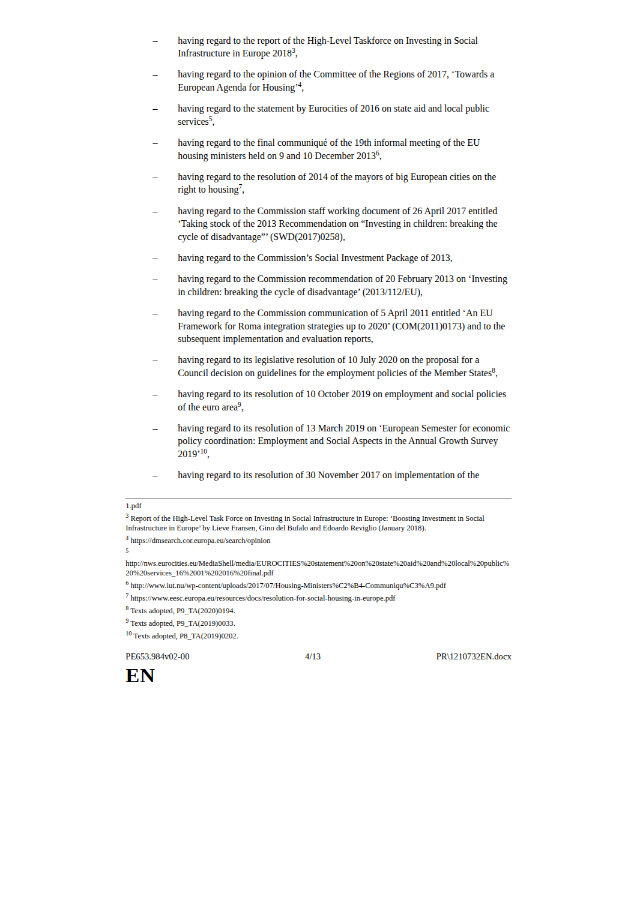–
having regard to the report of the High-Level Taskforce on Investing in Social Infrastructure in Europe 20183,
–
having regard to the opinion of the Committee of the Regions of 2017, ‘Towards a European Agenda for Housing’4,
–
having regard to the statement by Eurocities of 2016 on state aid and local public services5,
–
having regard to the final communiqué of the 19th informal meeting of the EU housing ministers held on 9 and 10 December 20136,
–
having regard to the resolution of 2014 of the mayors of big European cities on the right to housing7,
–
having regard to the Commission staff working document of 26 April 2017 entitled ‘Taking stock of the 2013 Recommendation on “Investing in children: breaking the cycle of disadvantage”’ (SWD(2017)0258),
–
having regard to the Commission’s Social Investment Package of 2013,
–
having regard to the Commission recommendation of 20 February 2013 on ‘Investing in children: breaking the cycle of disadvantage’ (2013/112/EU),
–
having regard to the Commission communication of 5 April 2011 entitled ‘An EU Framework for Roma integration strategies up to 2020’ (COM(2011)0173) and to the subsequent implementation and evaluation reports,
–
having regard to its legislative resolution of 10 July 2020 on the proposal for a Council decision on guidelines for the employment policies of the Member States8,
–
having regard to its resolution of 10 October 2019 on employment and social policies of the euro area9,
–
having regard to its resolution of 13 March 2019 on ‘European Semester for economic policy coordination: Employment and Social Aspects in the Annual Growth Survey 2019’10,
–
having regard to its resolution of 30 November 2017 on implementation of the
1.pdf
3 Report of the High-Level Task Force on Investing in Social Infrastructure in Europe: ‘Boosting Investment in Social Infrastructure in Europe’ by Lieve Fransen, Gino del Bufalo and Edoardo Reviglio (January 2018).
4 https://dmsearch.cor.europa.eu/search/opinion
5
http://nws.eurocities.eu/MediaShell/media/EUROCITIES%20statement%20on%20state%20aid%20and%20local%20public%20%20services_16%2001%202016%20final.pdf
6 http://www.iut.nu/wp-content/uploads/2017/07/Housing-Ministers%C2%B4-Communiqu%C3%A9.pdf
7 https://www.eesc.europa.eu/resources/docs/resolution-for-social-housing-in-europe.pdf
8 Texts adopted, P9_TA(2020)0194.
9 Texts adopted, P9_TA(2019)0033.
10 Texts adopted, P8_TA(2019)0202.
PE653.984v02-00
4/13
PR\1210732EN.docx
EN